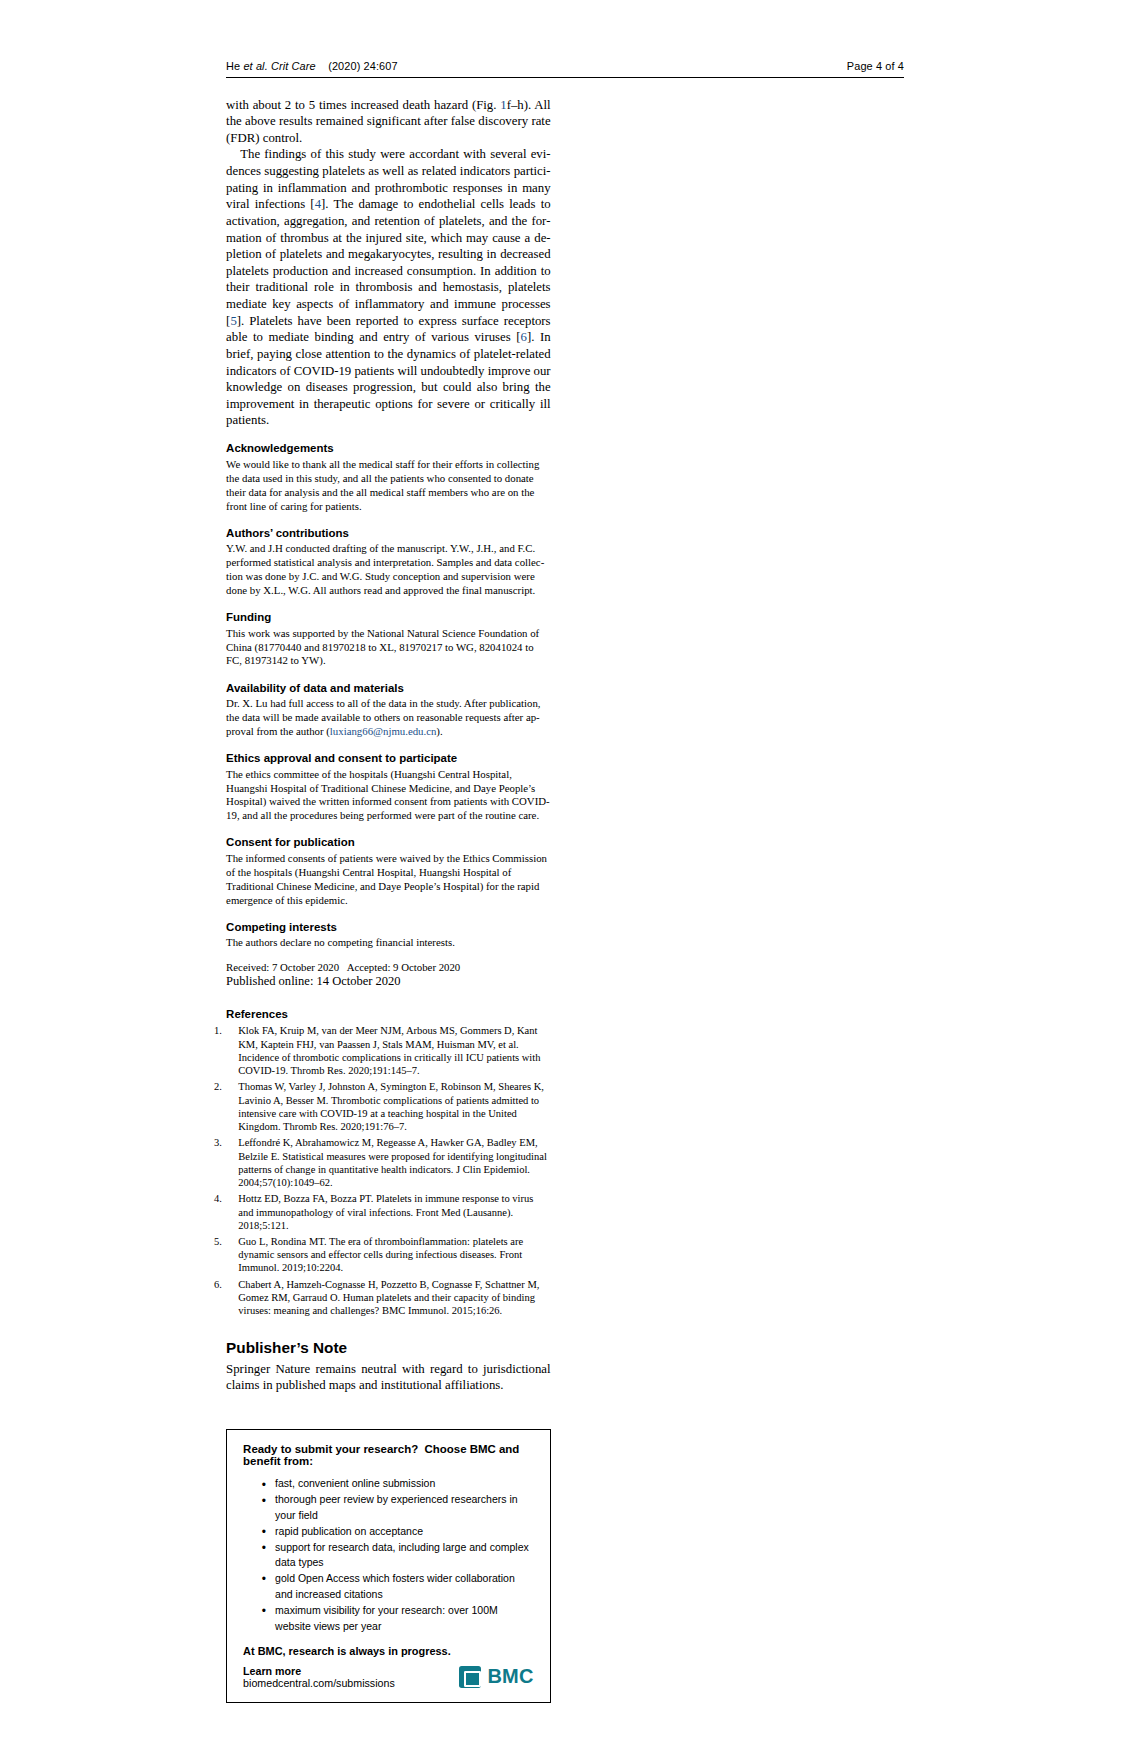He et al. Crit Care (2020) 24:607
Page 4 of 4
with about 2 to 5 times increased death hazard (Fig. 1f–h). All the above results remained significant after false discovery rate (FDR) control.
The findings of this study were accordant with several evidences suggesting platelets as well as related indicators participating in inflammation and prothrombotic responses in many viral infections [4]. The damage to endothelial cells leads to activation, aggregation, and retention of platelets, and the formation of thrombus at the injured site, which may cause a depletion of platelets and megakaryocytes, resulting in decreased platelets production and increased consumption. In addition to their traditional role in thrombosis and hemostasis, platelets mediate key aspects of inflammatory and immune processes [5]. Platelets have been reported to express surface receptors able to mediate binding and entry of various viruses [6]. In brief, paying close attention to the dynamics of platelet-related indicators of COVID-19 patients will undoubtedly improve our knowledge on diseases progression, but could also bring the improvement in therapeutic options for severe or critically ill patients.
Acknowledgements
We would like to thank all the medical staff for their efforts in collecting the data used in this study, and all the patients who consented to donate their data for analysis and the all medical staff members who are on the front line of caring for patients.
Authors’ contributions
Y.W. and J.H conducted drafting of the manuscript. Y.W., J.H., and F.C. performed statistical analysis and interpretation. Samples and data collection was done by J.C. and W.G. Study conception and supervision were done by X.L., W.G. All authors read and approved the final manuscript.
Funding
This work was supported by the National Natural Science Foundation of China (81770440 and 81970218 to XL, 81970217 to WG, 82041024 to FC, 81973142 to YW).
Availability of data and materials
Dr. X. Lu had full access to all of the data in the study. After publication, the data will be made available to others on reasonable requests after approval from the author (luxiang66@njmu.edu.cn).
Ethics approval and consent to participate
The ethics committee of the hospitals (Huangshi Central Hospital, Huangshi Hospital of Traditional Chinese Medicine, and Daye People’s Hospital) waived the written informed consent from patients with COVID-19, and all the procedures being performed were part of the routine care.
Consent for publication
The informed consents of patients were waived by the Ethics Commission of the hospitals (Huangshi Central Hospital, Huangshi Hospital of Traditional Chinese Medicine, and Daye People’s Hospital) for the rapid emergence of this epidemic.
Competing interests
The authors declare no competing financial interests.
Received: 7 October 2020 Accepted: 9 October 2020
Published online: 14 October 2020
References
Klok FA, Kruip M, van der Meer NJM, Arbous MS, Gommers D, Kant KM, Kaptein FHJ, van Paassen J, Stals MAM, Huisman MV, et al. Incidence of thrombotic complications in critically ill ICU patients with COVID-19. Thromb Res. 2020;191:145–7.
Thomas W, Varley J, Johnston A, Symington E, Robinson M, Sheares K, Lavinio A, Besser M. Thrombotic complications of patients admitted to intensive care with COVID-19 at a teaching hospital in the United Kingdom. Thromb Res. 2020;191:76–7.
Leffondré K, Abrahamowicz M, Regeasse A, Hawker GA, Badley EM, Belzile E. Statistical measures were proposed for identifying longitudinal patterns of change in quantitative health indicators. J Clin Epidemiol. 2004;57(10):1049–62.
Hottz ED, Bozza FA, Bozza PT. Platelets in immune response to virus and immunopathology of viral infections. Front Med (Lausanne). 2018;5:121.
Guo L, Rondina MT. The era of thromboinflammation: platelets are dynamic sensors and effector cells during infectious diseases. Front Immunol. 2019;10:2204.
Chabert A, Hamzeh-Cognasse H, Pozzetto B, Cognasse F, Schattner M, Gomez RM, Garraud O. Human platelets and their capacity of binding viruses: meaning and challenges? BMC Immunol. 2015;16:26.
Publisher’s Note
Springer Nature remains neutral with regard to jurisdictional claims in published maps and institutional affiliations.
Ready to submit your research? Choose BMC and benefit from:
fast, convenient online submission
thorough peer review by experienced researchers in your field
rapid publication on acceptance
support for research data, including large and complex data types
gold Open Access which fosters wider collaboration and increased citations
maximum visibility for your research: over 100M website views per year
At BMC, research is always in progress.
Learn more biomedcentral.com/submissions
BMC